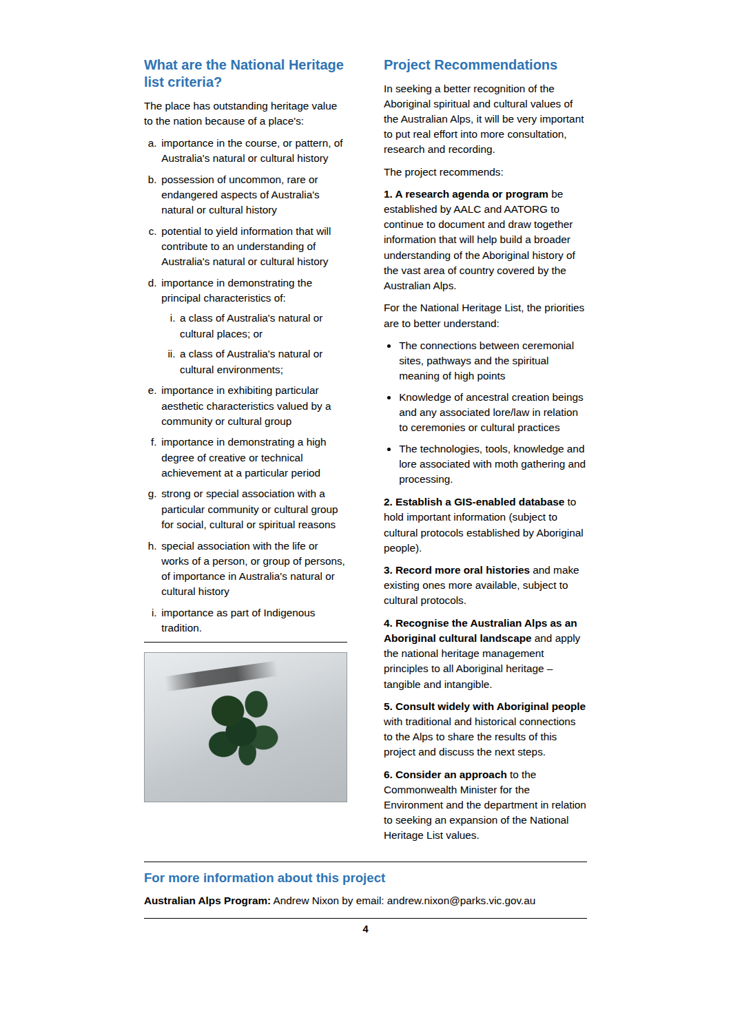What are the National Heritage list criteria?
The place has outstanding heritage value to the nation because of a place's:
importance in the course, or pattern, of Australia's natural or cultural history
possession of uncommon, rare or endangered aspects of Australia's natural or cultural history
potential to yield information that will contribute to an understanding of Australia's natural or cultural history
importance in demonstrating the principal characteristics of:
a class of Australia's natural or cultural places; or
a class of Australia's natural or cultural environments;
importance in exhibiting particular aesthetic characteristics valued by a community or cultural group
importance in demonstrating a high degree of creative or technical achievement at a particular period
strong or special association with a particular community or cultural group for social, cultural or spiritual reasons
special association with the life or works of a person, or group of persons, of importance in Australia's natural or cultural history
importance as part of Indigenous tradition.
Project Recommendations
In seeking a better recognition of the Aboriginal spiritual and cultural values of the Australian Alps, it will be very important to put real effort into more consultation, research and recording.
The project recommends:
1. A research agenda or program be established by AALC and AATORG to continue to document and draw together information that will help build a broader understanding of the Aboriginal history of the vast area of country covered by the Australian Alps.
For the National Heritage List, the priorities are to better understand:
The connections between ceremonial sites, pathways and the spiritual meaning of high points
Knowledge of ancestral creation beings and any associated lore/law in relation to ceremonies or cultural practices
The technologies, tools, knowledge and lore associated with moth gathering and processing.
2. Establish a GIS-enabled database to hold important information (subject to cultural protocols established by Aboriginal people).
3. Record more oral histories and make existing ones more available, subject to cultural protocols.
4. Recognise the Australian Alps as an Aboriginal cultural landscape and apply the national heritage management principles to all Aboriginal heritage – tangible and intangible.
5. Consult widely with Aboriginal people with traditional and historical connections to the Alps to share the results of this project and discuss the next steps.
6. Consider an approach to the Commonwealth Minister for the Environment and the department in relation to seeking an expansion of the National Heritage List values.
For more information about this project
Australian Alps Program: Andrew Nixon by email: andrew.nixon@parks.vic.gov.au
4